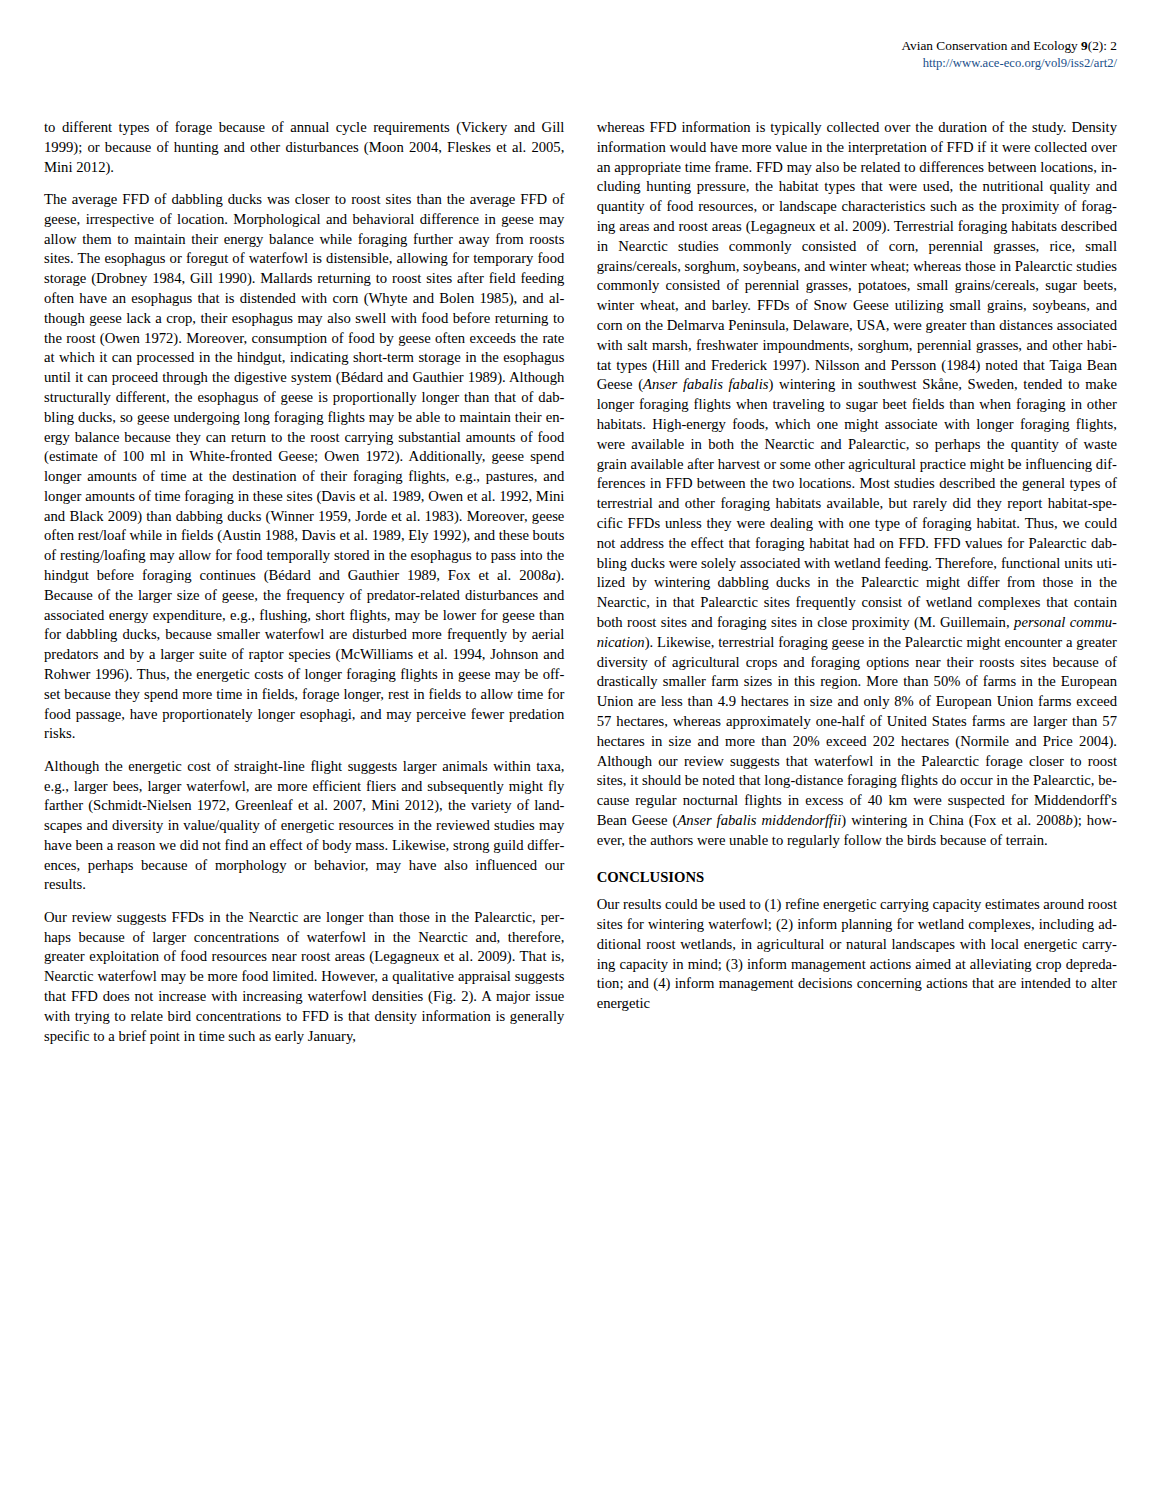Avian Conservation and Ecology 9(2): 2
http://www.ace-eco.org/vol9/iss2/art2/
to different types of forage because of annual cycle requirements (Vickery and Gill 1999); or because of hunting and other disturbances (Moon 2004, Fleskes et al. 2005, Mini 2012).
The average FFD of dabbling ducks was closer to roost sites than the average FFD of geese, irrespective of location. Morphological and behavioral difference in geese may allow them to maintain their energy balance while foraging further away from roosts sites. The esophagus or foregut of waterfowl is distensible, allowing for temporary food storage (Drobney 1984, Gill 1990). Mallards returning to roost sites after field feeding often have an esophagus that is distended with corn (Whyte and Bolen 1985), and although geese lack a crop, their esophagus may also swell with food before returning to the roost (Owen 1972). Moreover, consumption of food by geese often exceeds the rate at which it can processed in the hindgut, indicating short-term storage in the esophagus until it can proceed through the digestive system (Bédard and Gauthier 1989). Although structurally different, the esophagus of geese is proportionally longer than that of dabbling ducks, so geese undergoing long foraging flights may be able to maintain their energy balance because they can return to the roost carrying substantial amounts of food (estimate of 100 ml in White-fronted Geese; Owen 1972). Additionally, geese spend longer amounts of time at the destination of their foraging flights, e.g., pastures, and longer amounts of time foraging in these sites (Davis et al. 1989, Owen et al. 1992, Mini and Black 2009) than dabbing ducks (Winner 1959, Jorde et al. 1983). Moreover, geese often rest/loaf while in fields (Austin 1988, Davis et al. 1989, Ely 1992), and these bouts of resting/loafing may allow for food temporally stored in the esophagus to pass into the hindgut before foraging continues (Bédard and Gauthier 1989, Fox et al. 2008a). Because of the larger size of geese, the frequency of predator-related disturbances and associated energy expenditure, e.g., flushing, short flights, may be lower for geese than for dabbling ducks, because smaller waterfowl are disturbed more frequently by aerial predators and by a larger suite of raptor species (McWilliams et al. 1994, Johnson and Rohwer 1996). Thus, the energetic costs of longer foraging flights in geese may be offset because they spend more time in fields, forage longer, rest in fields to allow time for food passage, have proportionately longer esophagi, and may perceive fewer predation risks.
Although the energetic cost of straight-line flight suggests larger animals within taxa, e.g., larger bees, larger waterfowl, are more efficient fliers and subsequently might fly farther (Schmidt-Nielsen 1972, Greenleaf et al. 2007, Mini 2012), the variety of landscapes and diversity in value/quality of energetic resources in the reviewed studies may have been a reason we did not find an effect of body mass. Likewise, strong guild differences, perhaps because of morphology or behavior, may have also influenced our results.
Our review suggests FFDs in the Nearctic are longer than those in the Palearctic, perhaps because of larger concentrations of waterfowl in the Nearctic and, therefore, greater exploitation of food resources near roost areas (Legagneux et al. 2009). That is, Nearctic waterfowl may be more food limited. However, a qualitative appraisal suggests that FFD does not increase with increasing waterfowl densities (Fig. 2). A major issue with trying to relate bird concentrations to FFD is that density information is generally specific to a brief point in time such as early January,
whereas FFD information is typically collected over the duration of the study. Density information would have more value in the interpretation of FFD if it were collected over an appropriate time frame. FFD may also be related to differences between locations, including hunting pressure, the habitat types that were used, the nutritional quality and quantity of food resources, or landscape characteristics such as the proximity of foraging areas and roost areas (Legagneux et al. 2009). Terrestrial foraging habitats described in Nearctic studies commonly consisted of corn, perennial grasses, rice, small grains/cereals, sorghum, soybeans, and winter wheat; whereas those in Palearctic studies commonly consisted of perennial grasses, potatoes, small grains/cereals, sugar beets, winter wheat, and barley. FFDs of Snow Geese utilizing small grains, soybeans, and corn on the Delmarva Peninsula, Delaware, USA, were greater than distances associated with salt marsh, freshwater impoundments, sorghum, perennial grasses, and other habitat types (Hill and Frederick 1997). Nilsson and Persson (1984) noted that Taiga Bean Geese (Anser fabalis fabalis) wintering in southwest Skåne, Sweden, tended to make longer foraging flights when traveling to sugar beet fields than when foraging in other habitats. High-energy foods, which one might associate with longer foraging flights, were available in both the Nearctic and Palearctic, so perhaps the quantity of waste grain available after harvest or some other agricultural practice might be influencing differences in FFD between the two locations. Most studies described the general types of terrestrial and other foraging habitats available, but rarely did they report habitat-specific FFDs unless they were dealing with one type of foraging habitat. Thus, we could not address the effect that foraging habitat had on FFD. FFD values for Palearctic dabbling ducks were solely associated with wetland feeding. Therefore, functional units utilized by wintering dabbling ducks in the Palearctic might differ from those in the Nearctic, in that Palearctic sites frequently consist of wetland complexes that contain both roost sites and foraging sites in close proximity (M. Guillemain, personal communication). Likewise, terrestrial foraging geese in the Palearctic might encounter a greater diversity of agricultural crops and foraging options near their roosts sites because of drastically smaller farm sizes in this region. More than 50% of farms in the European Union are less than 4.9 hectares in size and only 8% of European Union farms exceed 57 hectares, whereas approximately one-half of United States farms are larger than 57 hectares in size and more than 20% exceed 202 hectares (Normile and Price 2004). Although our review suggests that waterfowl in the Palearctic forage closer to roost sites, it should be noted that long-distance foraging flights do occur in the Palearctic, because regular nocturnal flights in excess of 40 km were suspected for Middendorff's Bean Geese (Anser fabalis middendorffii) wintering in China (Fox et al. 2008b); however, the authors were unable to regularly follow the birds because of terrain.
CONCLUSIONS
Our results could be used to (1) refine energetic carrying capacity estimates around roost sites for wintering waterfowl; (2) inform planning for wetland complexes, including additional roost wetlands, in agricultural or natural landscapes with local energetic carrying capacity in mind; (3) inform management actions aimed at alleviating crop depredation; and (4) inform management decisions concerning actions that are intended to alter energetic